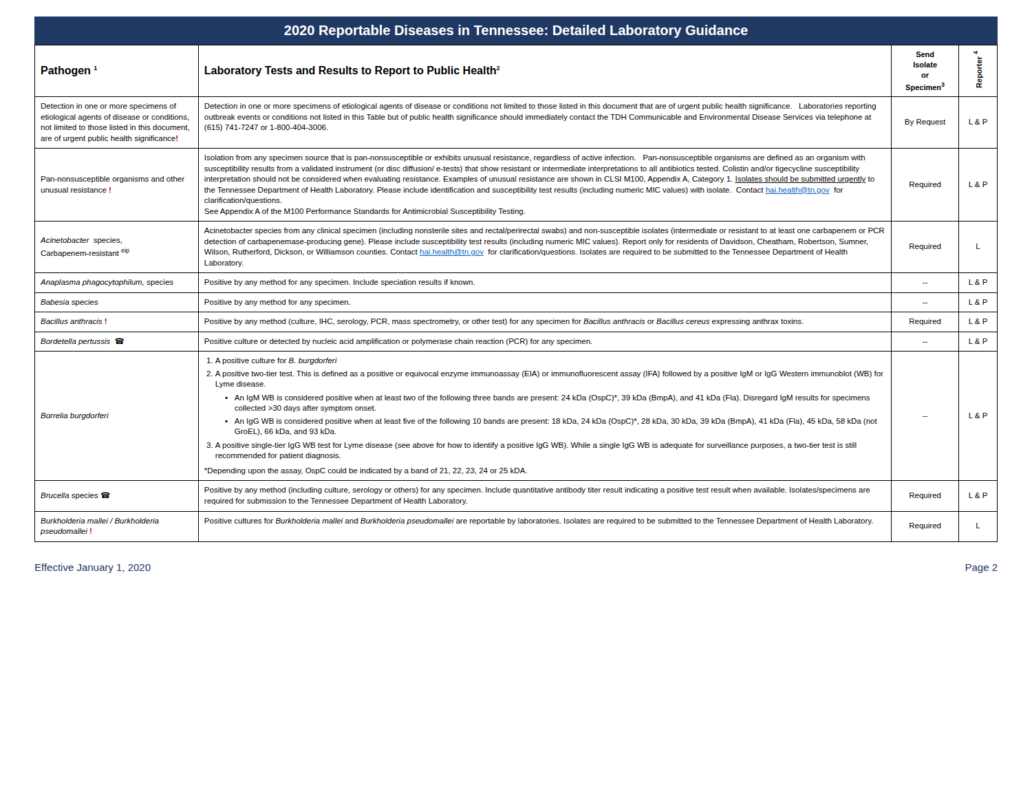2020 Reportable Diseases in Tennessee: Detailed Laboratory Guidance
| Pathogen 1 | Laboratory Tests and Results to Report to Public Health 2 | Send Isolate or Specimen 3 | Reporter 4 |
| --- | --- | --- | --- |
| Detection in one or more specimens of etiological agents of disease or conditions, not limited to those listed in this document, are of urgent public health significance ! | Detection in one or more specimens of etiological agents of disease or conditions not limited to those listed in this document that are of urgent public health significance. Laboratories reporting outbreak events or conditions not listed in this Table but of public health significance should immediately contact the TDH Communicable and Environmental Disease Services via telephone at (615) 741-7247 or 1-800-404-3006. | By Request | L & P |
| Pan-nonsusceptible organisms and other unusual resistance ! | Isolation from any specimen source that is pan-nonsusceptible or exhibits unusual resistance, regardless of active infection. Pan-nonsusceptible organisms are defined as an organism with susceptibility results from a validated instrument (or disc diffusion/ e-tests) that show resistant or intermediate interpretations to all antibiotics tested. Colistin and/or tigecycline susceptibility interpretation should not be considered when evaluating resistance. Examples of unusual resistance are shown in CLSI M100, Appendix A, Category 1. Isolates should be submitted urgently to the Tennessee Department of Health Laboratory. Please include identification and susceptibility test results (including numeric MIC values) with isolate. Contact hai.health@tn.gov for clarification/questions. See Appendix A of the M100 Performance Standards for Antimicrobial Susceptibility Testing. | Required | L & P |
| Acinetobacter species, Carbapenem-resistant eip | Acinetobacter species from any clinical specimen (including nonsterile sites and rectal/perirectal swabs) and non-susceptible isolates (intermediate or resistant to at least one carbapenem or PCR detection of carbapenemase-producing gene). Please include susceptibility test results (including numeric MIC values). Report only for residents of Davidson, Cheatham, Robertson, Sumner, Wilson, Rutherford, Dickson, or Williamson counties. Contact hai.health@tn.gov for clarification/questions. Isolates are required to be submitted to the Tennessee Department of Health Laboratory. | Required | L |
| Anaplasma phagocytophilum, species | Positive by any method for any specimen. Include speciation results if known. | -- | L & P |
| Babesia species | Positive by any method for any specimen. | -- | L & P |
| Bacillus anthracis ! | Positive by any method (culture, IHC, serology, PCR, mass spectrometry, or other test) for any specimen for Bacillus anthracis or Bacillus cereus expressing anthrax toxins. | Required | L & P |
| Bordetella pertussis ☎ | Positive culture or detected by nucleic acid amplification or polymerase chain reaction (PCR) for any specimen. | -- | L & P |
| Borrelia burgdorferi | A positive culture for B. burgdorferi A positive two-tier test. This is defined as a positive or equivocal enzyme immunoassay (EIA) or immunofluorescent assay (IFA) followed by a positive IgM or IgG Western immunoblot (WB) for Lyme disease. An IgM WB is considered positive when at least two of the following three bands are present: 24 kDa (OspC)*, 39 kDa (BmpA), and 41 kDa (Fla). Disregard IgM results for specimens collected >30 days after symptom onset. An IgG WB is considered positive when at least five of the following 10 bands are present: 18 kDa, 24 kDa (OspC)*, 28 kDa, 30 kDa, 39 kDa (BmpA), 41 kDa (Fla), 45 kDa, 58 kDa (not GroEL), 66 kDa, and 93 kDa. A positive single-tier IgG WB test for Lyme disease (see above for how to identify a positive IgG WB). While a single IgG WB is adequate for surveillance purposes, a two-tier test is still recommended for patient diagnosis. *Depending upon the assay, OspC could be indicated by a band of 21, 22, 23, 24 or 25 kDA. | -- | L & P |
| Brucella species ☎ | Positive by any method (including culture, serology or others) for any specimen. Include quantitative antibody titer result indicating a positive test result when available. Isolates/specimens are required for submission to the Tennessee Department of Health Laboratory. | Required | L & P |
| Burkholderia mallei / Burkholderia pseudomallei ! | Positive cultures for Burkholderia mallei and Burkholderia pseudomallei are reportable by laboratories. Isolates are required to be submitted to the Tennessee Department of Health Laboratory. | Required | L |
Effective January 1, 2020
Page 2